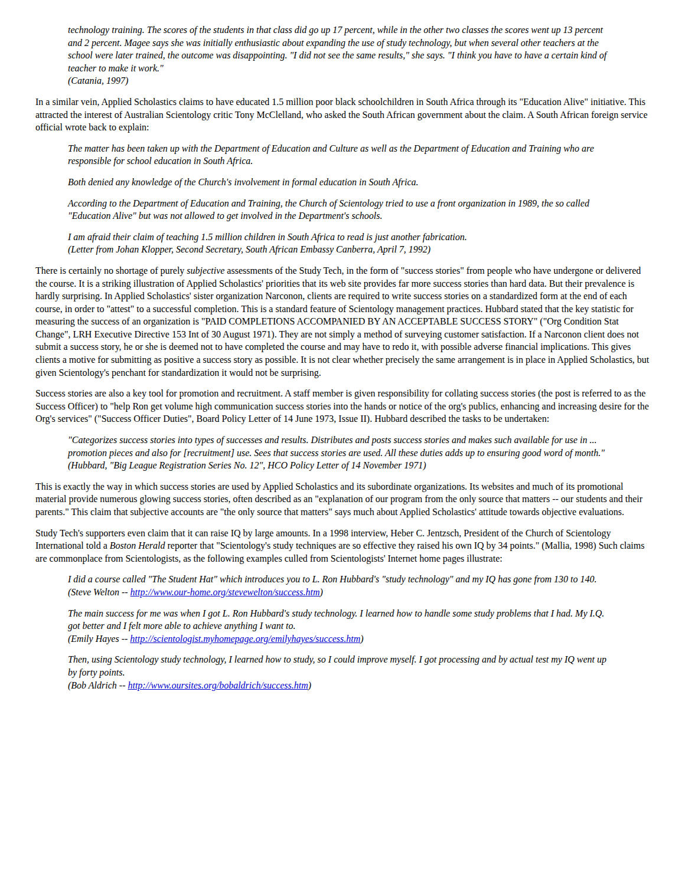technology training. The scores of the students in that class did go up 17 percent, while in the other two classes the scores went up 13 percent and 2 percent. Magee says she was initially enthusiastic about expanding the use of study technology, but when several other teachers at the school were later trained, the outcome was disappointing. "I did not see the same results," she says. "I think you have to have a certain kind of teacher to make it work."
(Catania, 1997)
In a similar vein, Applied Scholastics claims to have educated 1.5 million poor black schoolchildren in South Africa through its "Education Alive" initiative. This attracted the interest of Australian Scientology critic Tony McClelland, who asked the South African government about the claim. A South African foreign service official wrote back to explain:
The matter has been taken up with the Department of Education and Culture as well as the Department of Education and Training who are responsible for school education in South Africa.
Both denied any knowledge of the Church's involvement in formal education in South Africa.
According to the Department of Education and Training, the Church of Scientology tried to use a front organization in 1989, the so called "Education Alive" but was not allowed to get involved in the Department's schools.
I am afraid their claim of teaching 1.5 million children in South Africa to read is just another fabrication.
(Letter from Johan Klopper, Second Secretary, South African Embassy Canberra, April 7, 1992)
There is certainly no shortage of purely subjective assessments of the Study Tech, in the form of "success stories" from people who have undergone or delivered the course. It is a striking illustration of Applied Scholastics' priorities that its web site provides far more success stories than hard data. But their prevalence is hardly surprising. In Applied Scholastics' sister organization Narconon, clients are required to write success stories on a standardized form at the end of each course, in order to "attest" to a successful completion. This is a standard feature of Scientology management practices. Hubbard stated that the key statistic for measuring the success of an organization is "PAID COMPLETIONS ACCOMPANIED BY AN ACCEPTABLE SUCCESS STORY" ("Org Condition Stat Change", LRH Executive Directive 153 Int of 30 August 1971). They are not simply a method of surveying customer satisfaction. If a Narconon client does not submit a success story, he or she is deemed not to have completed the course and may have to redo it, with possible adverse financial implications. This gives clients a motive for submitting as positive a success story as possible. It is not clear whether precisely the same arrangement is in place in Applied Scholastics, but given Scientology's penchant for standardization it would not be surprising.
Success stories are also a key tool for promotion and recruitment. A staff member is given responsibility for collating success stories (the post is referred to as the Success Officer) to "help Ron get volume high communication success stories into the hands or notice of the org's publics, enhancing and increasing desire for the Org's services" ("Success Officer Duties", Board Policy Letter of 14 June 1973, Issue II). Hubbard described the tasks to be undertaken:
"Categorizes success stories into types of successes and results. Distributes and posts success stories and makes such available for use in ... promotion pieces and also for [recruitment] use. Sees that success stories are used. All these duties adds up to ensuring good word of month."
(Hubbard, "Big League Registration Series No. 12", HCO Policy Letter of 14 November 1971)
This is exactly the way in which success stories are used by Applied Scholastics and its subordinate organizations. Its websites and much of its promotional material provide numerous glowing success stories, often described as an "explanation of our program from the only source that matters -- our students and their parents." This claim that subjective accounts are "the only source that matters" says much about Applied Scholastics' attitude towards objective evaluations.
Study Tech's supporters even claim that it can raise IQ by large amounts. In a 1998 interview, Heber C. Jentzsch, President of the Church of Scientology International told a Boston Herald reporter that "Scientology's study techniques are so effective they raised his own IQ by 34 points." (Mallia, 1998) Such claims are commonplace from Scientologists, as the following examples culled from Scientologists' Internet home pages illustrate:
I did a course called "The Student Hat" which introduces you to L. Ron Hubbard's "study technology" and my IQ has gone from 130 to 140.
(Steve Welton -- http://www.our-home.org/stevewelton/success.htm)
The main success for me was when I got L. Ron Hubbard's study technology. I learned how to handle some study problems that I had. My I.Q. got better and I felt more able to achieve anything I want to.
(Emily Hayes -- http://scientologist.myhomepage.org/emilyhayes/success.htm)
Then, using Scientology study technology, I learned how to study, so I could improve myself. I got processing and by actual test my IQ went up by forty points.
(Bob Aldrich -- http://www.oursites.org/bobaldrich/success.htm)